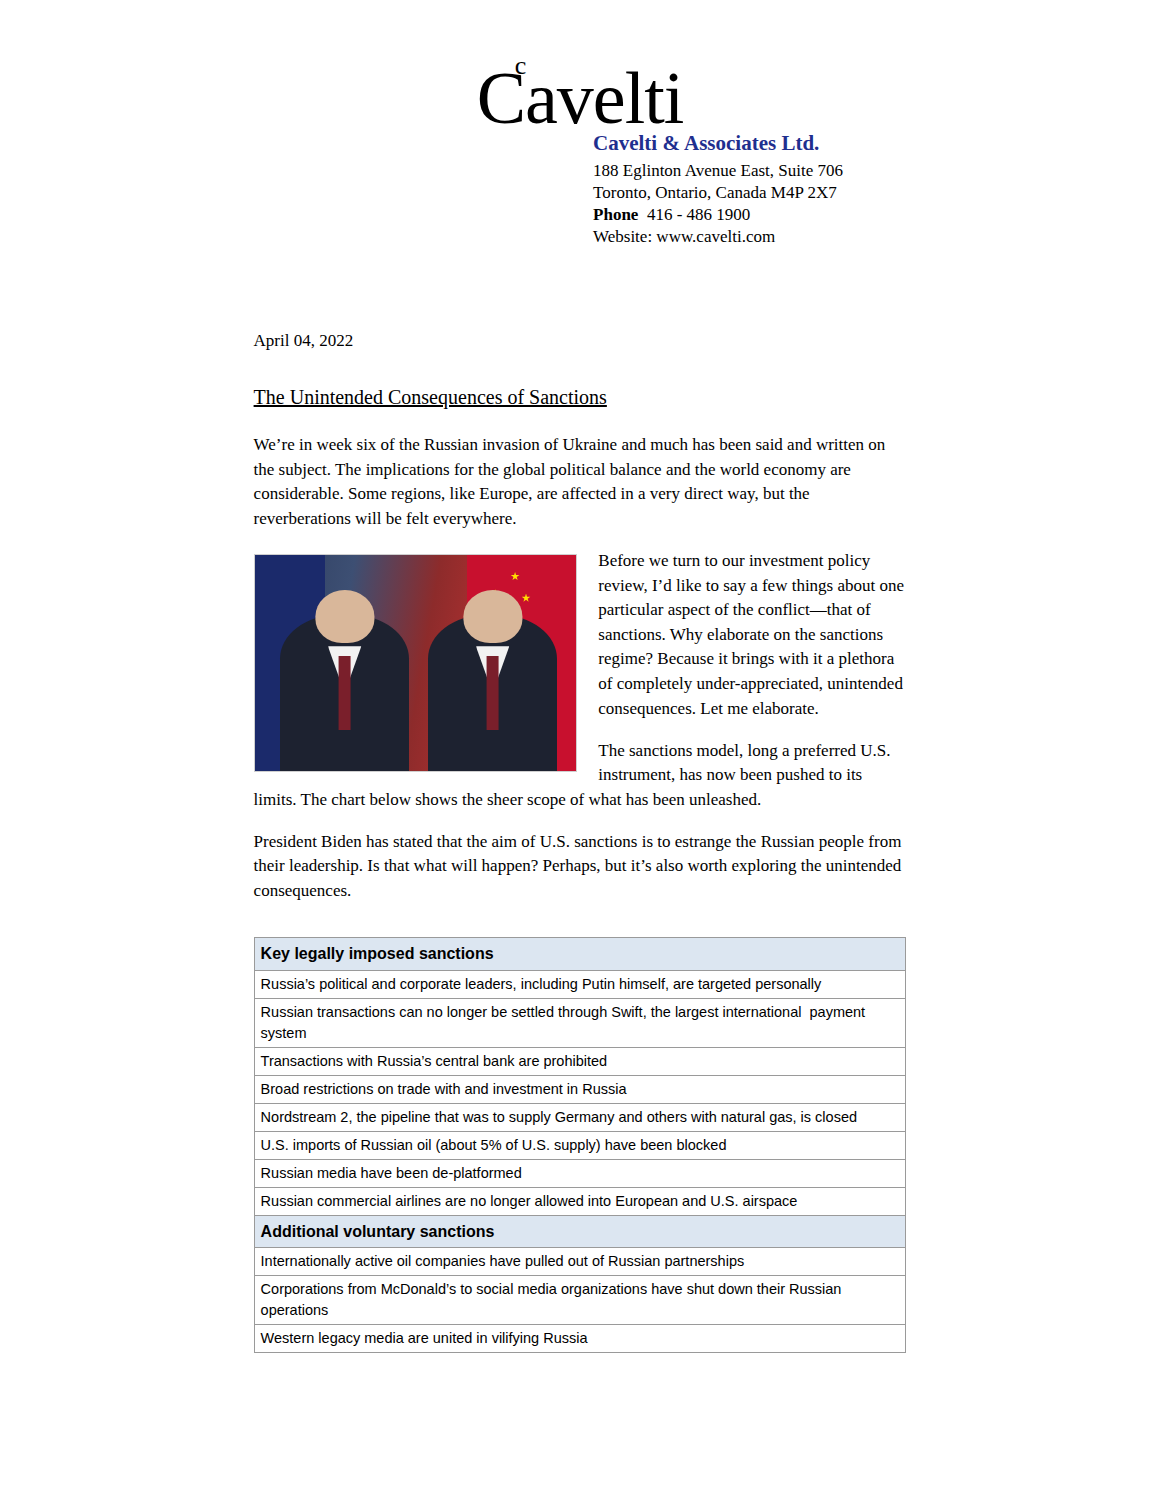c Cavelti
Cavelti & Associates Ltd.
188 Eglinton Avenue East, Suite 706
Toronto, Ontario, Canada M4P 2X7
Phone 416 - 486 1900
Website: www.cavelti.com
April 04, 2022
The Unintended Consequences of Sanctions
We’re in week six of the Russian invasion of Ukraine and much has been said and written on the subject. The implications for the global political balance and the world economy are considerable. Some regions, like Europe, are affected in a very direct way, but the reverberations will be felt everywhere.
Before we turn to our investment policy review, I’d like to say a few things about one particular aspect of the conflict—that of sanctions. Why elaborate on the sanctions regime? Because it brings with it a plethora of completely under-appreciated, unintended consequences. Let me elaborate.
The sanctions model, long a preferred U.S. instrument, has now been pushed to its limits. The chart below shows the sheer scope of what has been unleashed.
President Biden has stated that the aim of U.S. sanctions is to estrange the Russian people from their leadership. Is that what will happen? Perhaps, but it’s also worth exploring the unintended consequences.
| Key legally imposed sanctions |
| Russia’s political and corporate leaders, including Putin himself, are targeted personally |
| Russian transactions can no longer be settled through Swift, the largest international payment system |
| Transactions with Russia’s central bank are prohibited |
| Broad restrictions on trade with and investment in Russia |
| Nordstream 2, the pipeline that was to supply Germany and others with natural gas, is closed |
| U.S. imports of Russian oil (about 5% of U.S. supply) have been blocked |
| Russian media have been de-platformed |
| Russian commercial airlines are no longer allowed into European and U.S. airspace |
| Additional voluntary sanctions |
| Internationally active oil companies have pulled out of Russian partnerships |
| Corporations from McDonald’s to social media organizations have shut down their Russian operations |
| Western legacy media are united in vilifying Russia |